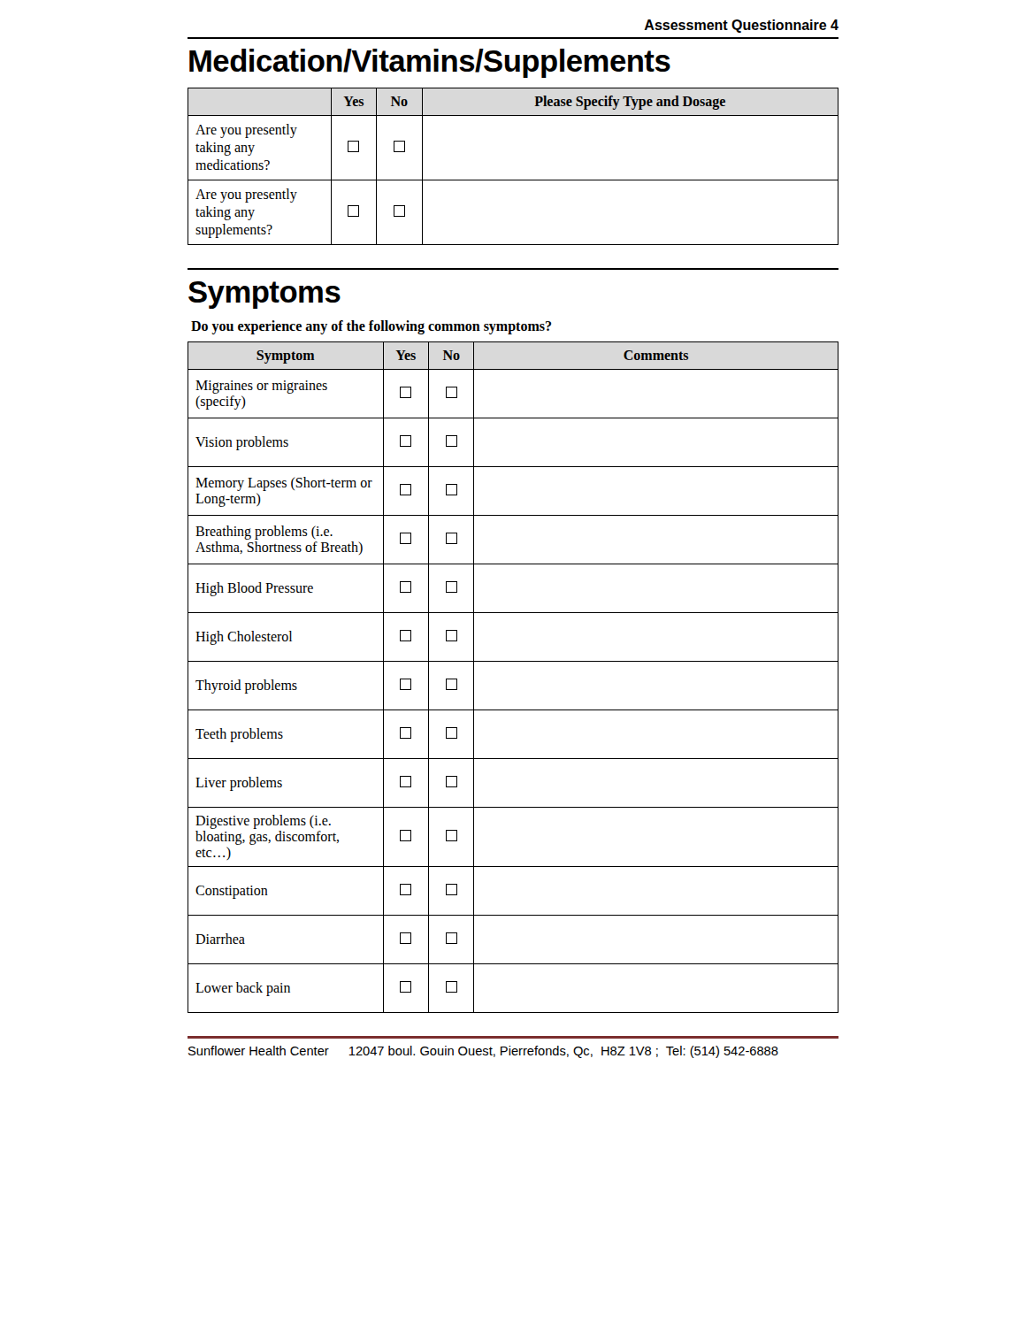Assessment Questionnaire 4
Medication/Vitamins/Supplements
| | Yes | No | Please Specify Type and Dosage |
| --- | --- | --- | --- |
| Are you presently taking any medications? | | | |
| Are you presently taking any supplements? | | | |
Symptoms
Do you experience any of the following common symptoms?
| Symptom | Yes | No | Comments |
| --- | --- | --- | --- |
| Migraines or migraines (specify) | | | |
| Vision problems | | | |
| Memory Lapses (Short-term or Long-term) | | | |
| Breathing problems (i.e. Asthma, Shortness of Breath) | | | |
| High Blood Pressure | | | |
| High Cholesterol | | | |
| Thyroid problems | | | |
| Teeth problems | | | |
| Liver problems | | | |
| Digestive problems (i.e. bloating, gas, discomfort, etc…) | | | |
| Constipation | | | |
| Diarrhea | | | |
| Lower back pain | | | |
Sunflower Health Center 12047 boul. Gouin Ouest, Pierrefonds, Qc, H8Z 1V8 ; Tel: (514) 542-6888